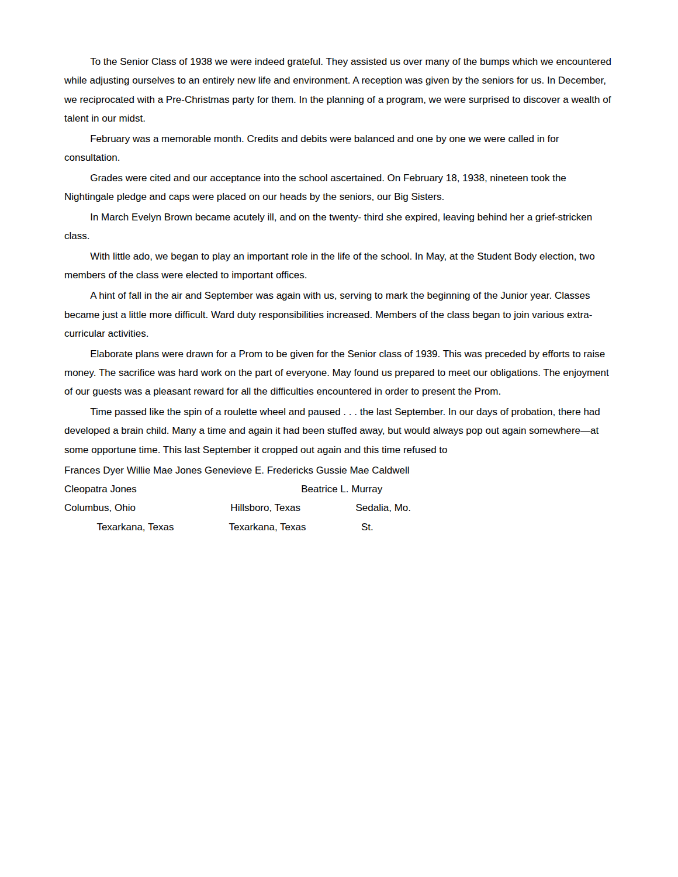To the Senior Class of 1938 we were indeed grateful. They assisted us over many of the bumps which we encountered while adjusting ourselves to an entirely new life and environment. A reception was given by the seniors for us. In December, we reciprocated with a Pre-Christmas party for them. In the planning of a program, we were surprised to discover a wealth of talent in our midst.
February was a memorable month. Credits and debits were balanced and one by one we were called in for consultation.
Grades were cited and our acceptance into the school ascertained. On February 18, 1938, nineteen took the Nightingale pledge and caps were placed on our heads by the seniors, our Big Sisters.
In March Evelyn Brown became acutely ill, and on the twenty- third she expired, leaving behind her a grief-stricken class.
With little ado, we began to play an important role in the life of the school. In May, at the Student Body election, two members of the class were elected to important offices.
A hint of fall in the air and September was again with us, serving to mark the beginning of the Junior year. Classes became just a little more difficult. Ward duty responsibilities increased. Members of the class began to join various extra-curricular activities.
Elaborate plans were drawn for a Prom to be given for the Senior class of 1939. This was preceded by efforts to raise money. The sacrifice was hard work on the part of everyone. May found us prepared to meet our obligations. The enjoyment of our guests was a pleasant reward for all the difficulties encountered in order to present the Prom.
Time passed like the spin of a roulette wheel and paused . . . the last September. In our days of probation, there had developed a brain child. Many a time and again it had been stuffed away, but would always pop out again somewhere—at some opportune time. This last September it cropped out again and this time refused to
Frances Dyer Willie Mae Jones Genevieve E. Fredericks Gussie Mae Caldwell
Cleopatra Jones Beatrice L. Murray
Columbus, Ohio Hillsboro, Texas Sedalia, Mo.
Texarkana, Texas Texarkana, Texas St.